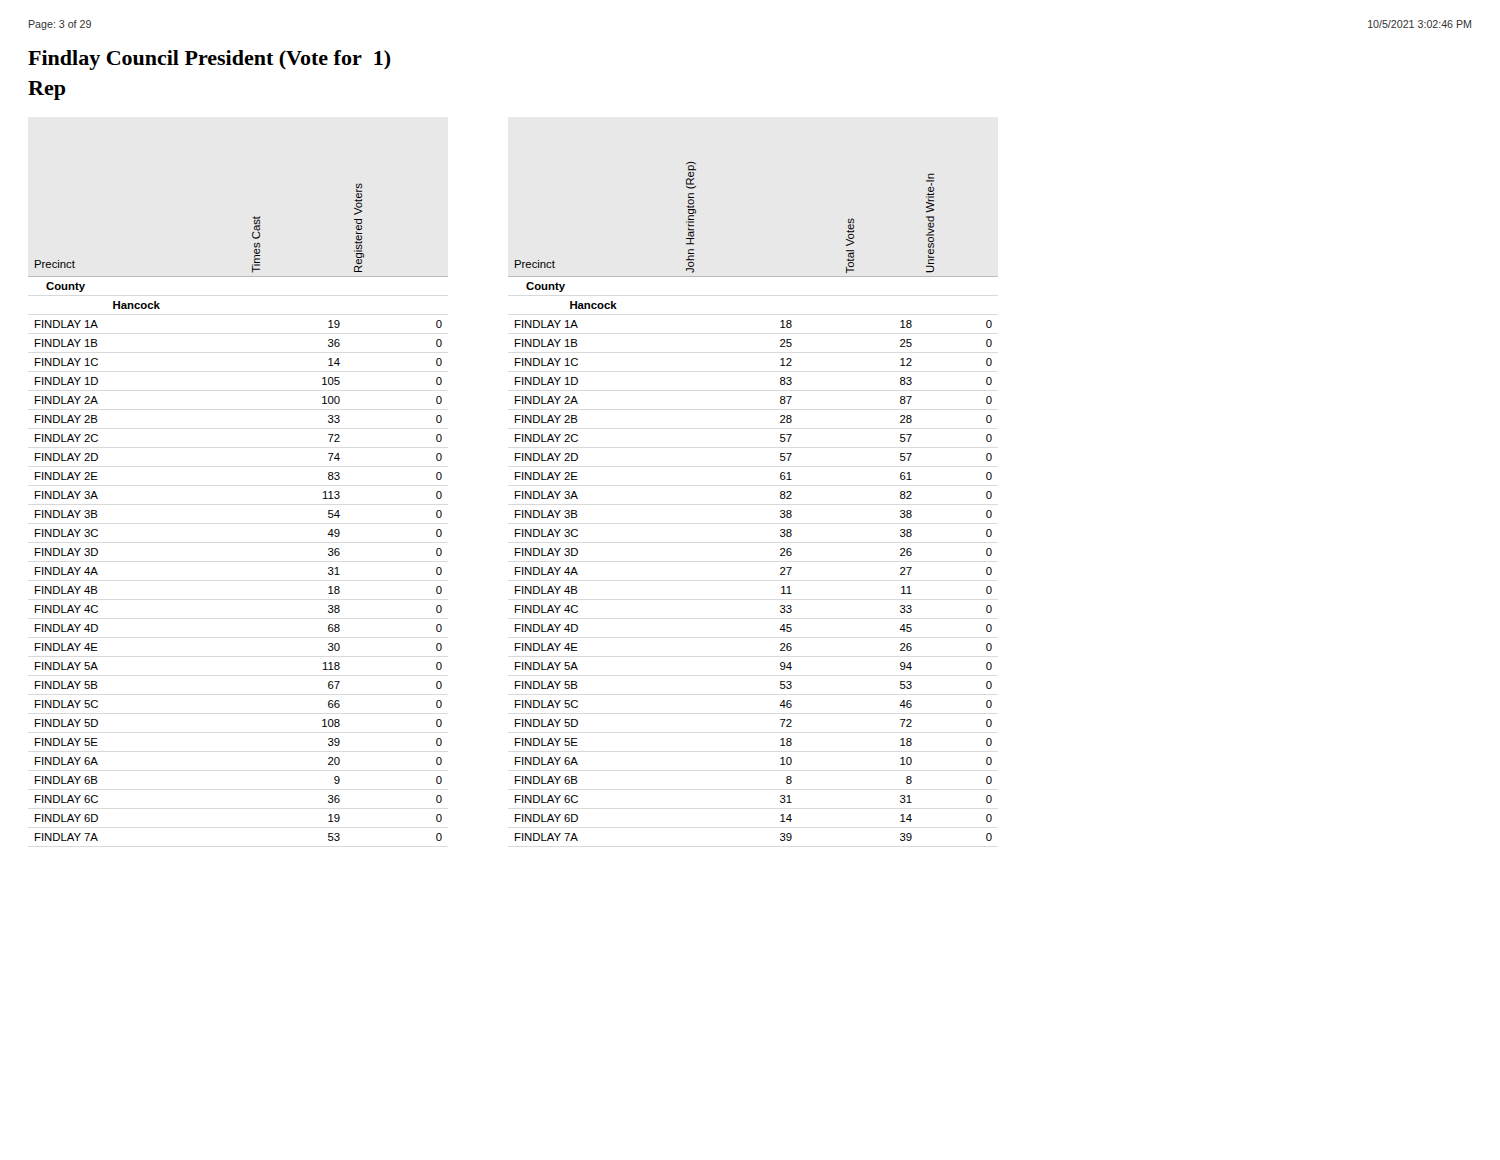Page: 3 of 29
10/5/2021 3:02:46 PM
Findlay Council President (Vote for 1)
Rep
| Precinct | Times Cast | Registered Voters |
| --- | --- | --- |
| County | | |
| Hancock | | |
| FINDLAY 1A | 19 | 0 |
| FINDLAY 1B | 36 | 0 |
| FINDLAY 1C | 14 | 0 |
| FINDLAY 1D | 105 | 0 |
| FINDLAY 2A | 100 | 0 |
| FINDLAY 2B | 33 | 0 |
| FINDLAY 2C | 72 | 0 |
| FINDLAY 2D | 74 | 0 |
| FINDLAY 2E | 83 | 0 |
| FINDLAY 3A | 113 | 0 |
| FINDLAY 3B | 54 | 0 |
| FINDLAY 3C | 49 | 0 |
| FINDLAY 3D | 36 | 0 |
| FINDLAY 4A | 31 | 0 |
| FINDLAY 4B | 18 | 0 |
| FINDLAY 4C | 38 | 0 |
| FINDLAY 4D | 68 | 0 |
| FINDLAY 4E | 30 | 0 |
| FINDLAY 5A | 118 | 0 |
| FINDLAY 5B | 67 | 0 |
| FINDLAY 5C | 66 | 0 |
| FINDLAY 5D | 108 | 0 |
| FINDLAY 5E | 39 | 0 |
| FINDLAY 6A | 20 | 0 |
| FINDLAY 6B | 9 | 0 |
| FINDLAY 6C | 36 | 0 |
| FINDLAY 6D | 19 | 0 |
| FINDLAY 7A | 53 | 0 |
| Precinct | John Harrington (Rep) | | Total Votes | Unresolved Write-In |
| --- | --- | --- | --- | --- |
| County | | | | |
| Hancock | | | | |
| FINDLAY 1A | 18 | | 18 | 0 |
| FINDLAY 1B | 25 | | 25 | 0 |
| FINDLAY 1C | 12 | | 12 | 0 |
| FINDLAY 1D | 83 | | 83 | 0 |
| FINDLAY 2A | 87 | | 87 | 0 |
| FINDLAY 2B | 28 | | 28 | 0 |
| FINDLAY 2C | 57 | | 57 | 0 |
| FINDLAY 2D | 57 | | 57 | 0 |
| FINDLAY 2E | 61 | | 61 | 0 |
| FINDLAY 3A | 82 | | 82 | 0 |
| FINDLAY 3B | 38 | | 38 | 0 |
| FINDLAY 3C | 38 | | 38 | 0 |
| FINDLAY 3D | 26 | | 26 | 0 |
| FINDLAY 4A | 27 | | 27 | 0 |
| FINDLAY 4B | 11 | | 11 | 0 |
| FINDLAY 4C | 33 | | 33 | 0 |
| FINDLAY 4D | 45 | | 45 | 0 |
| FINDLAY 4E | 26 | | 26 | 0 |
| FINDLAY 5A | 94 | | 94 | 0 |
| FINDLAY 5B | 53 | | 53 | 0 |
| FINDLAY 5C | 46 | | 46 | 0 |
| FINDLAY 5D | 72 | | 72 | 0 |
| FINDLAY 5E | 18 | | 18 | 0 |
| FINDLAY 6A | 10 | | 10 | 0 |
| FINDLAY 6B | 8 | | 8 | 0 |
| FINDLAY 6C | 31 | | 31 | 0 |
| FINDLAY 6D | 14 | | 14 | 0 |
| FINDLAY 7A | 39 | | 39 | 0 |